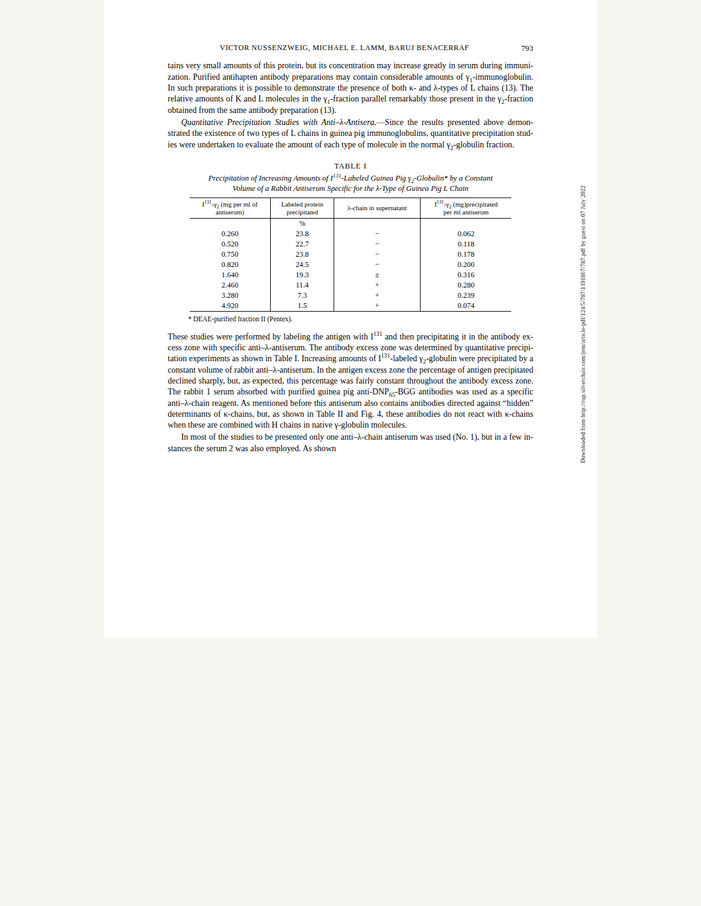Downloaded from http://rup.silverchair.com/jem/article-pdf/124/5/787/1391867/787.pdf by guest on 07 July 2022
VICTOR NUSSENZWEIG, MICHAEL E. LAMM, BARUJ BENACERRAF 793
tains very small amounts of this protein, but its concentration may increase greatly in serum during immunization. Purified antihapten antibody preparations may contain considerable amounts of γ1-immunoglobulin. In such preparations it is possible to demonstrate the presence of both κ- and λ-types of L chains (13). The relative amounts of K and L molecules in the γ1-fraction parallel remarkably those present in the γ2-fraction obtained from the same antibody preparation (13).
Quantitative Precipitation Studies with Anti–λ-Antisera.—Since the results presented above demonstrated the existence of two types of L chains in guinea pig immunoglobulins, quantitative precipitation studies were undertaken to evaluate the amount of each type of molecule in the normal γ2-globulin fraction.
TABLE I Precipitation of Increasing Amounts of I131-Labeled Guinea Pig γ2-Globulin* by a Constant
Volume of a Rabbit Antiserum Specific for the λ-Type of Guinea Pig L Chain
| I 131 - γ 2 (mg per ml of antiserum) | Labeled protein precipitated | λ -chain in supernatant | I 131 - γ 2 (mg)precipitated per ml antiserum |
| --- | --- | --- | --- |
| | % | | |
| 0.260 | 23.8 | − | 0.062 |
| 0.520 | 22.7 | − | 0.118 |
| 0.750 | 23.8 | − | 0.178 |
| 0.820 | 24.5 | − | 0.200 |
| 1.640 | 19.3 | ± | 0.316 |
| 2.460 | 11.4 | + | 0.280 |
| 3.280 | 7.3 | + | 0.239 |
| 4.920 | 1.5 | + | 0.074 |
* DEAE-purified fraction II (Pentex).
These studies were performed by labeling the antigen with I131 and then precipitating it in the antibody excess zone with specific anti–λ-antiserum. The antibody excess zone was determined by quantitative precipitation experiments as shown in Table I. Increasing amounts of I131-labeled γ2-globulin were precipitated by a constant volume of rabbit anti–λ-antiserum. In the antigen excess zone the percentage of antigen precipitated declined sharply, but, as expected, this percentage was fairly constant throughout the antibody excess zone. The rabbit 1 serum absorbed with purified guinea pig anti-DNP65-BGG antibodies was used as a specific anti–λ-chain reagent. As mentioned before this antiserum also contains antibodies directed against “hidden” determinants of κ-chains, but, as shown in Table II and Fig. 4, these antibodies do not react with κ-chains when these are combined with H chains in native γ-globulin molecules.
In most of the studies to be presented only one anti–λ-chain antiserum was used (No. 1), but in a few instances the serum 2 was also employed. As shown